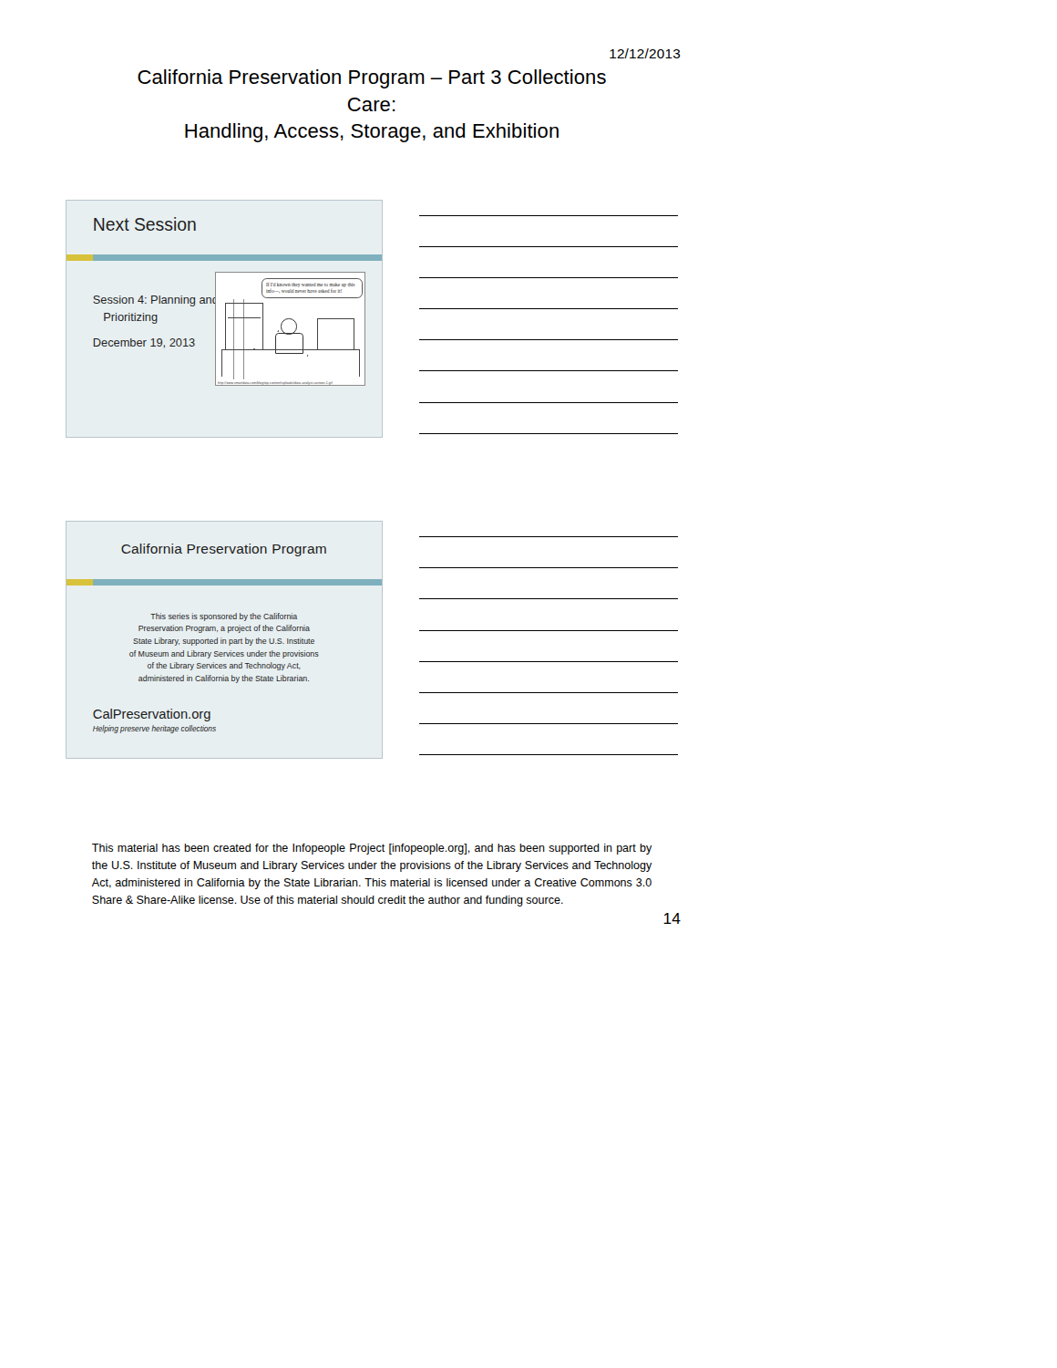12/12/2013
California Preservation Program – Part 3 Collections Care:
Handling, Access, Storage, and Exhibition
Next Session
Session 4: Planning andPrioritizing
December 19, 2013
If I'd known they wanted me to make up this info—, would never have asked for it!
http://www.smartdata.com/blog/wp-content/uploads/data-analyst-cartoon-1.gif
California Preservation Program
This series is sponsored by the California
Preservation Program, a project of the California
State Library, supported in part by the U.S. Institute
of Museum and Library Services under the provisions
of the Library Services and Technology Act,
administered in California by the State Librarian.
CalPreservation.org
Helping preserve heritage collections
This material has been created for the Infopeople Project [infopeople.org], and has been supported in part by the U.S. Institute of Museum and Library Services under the provisions of the Library Services and Technology Act, administered in California by the State Librarian. This material is licensed under a Creative Commons 3.0 Share & Share-Alike license. Use of this material should credit the author and funding source.
14